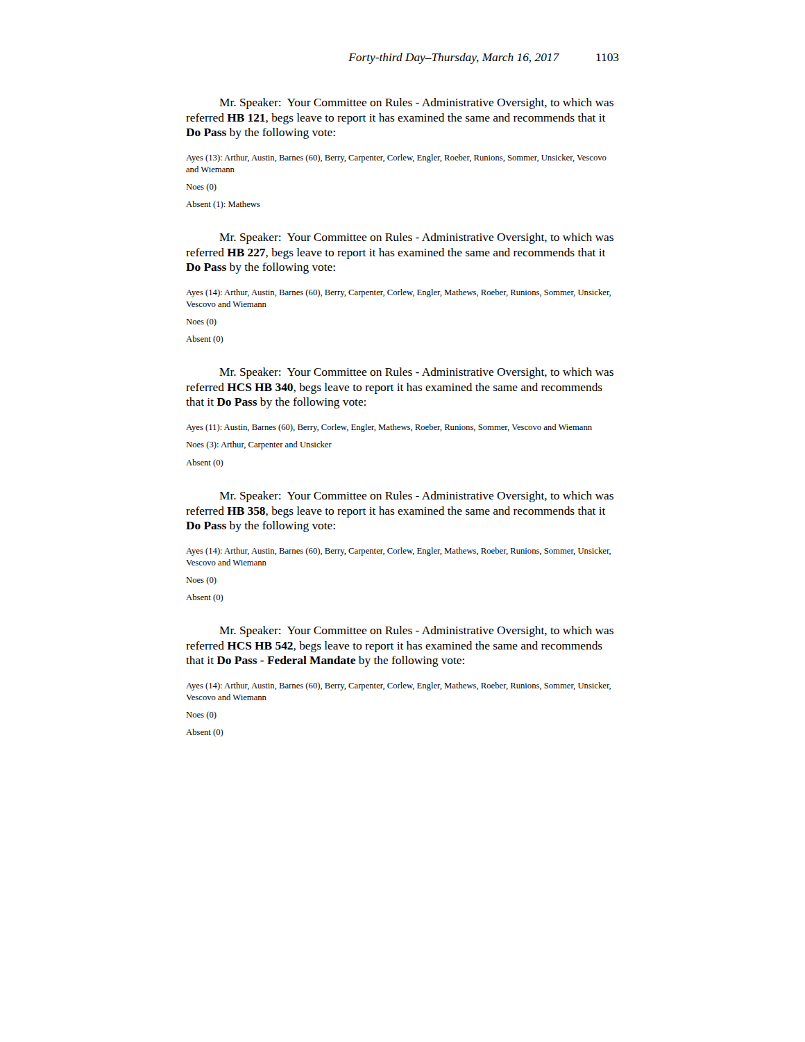Forty-third Day–Thursday, March 16, 2017 1103
Mr. Speaker: Your Committee on Rules - Administrative Oversight, to which was referred HB 121, begs leave to report it has examined the same and recommends that it Do Pass by the following vote:
Ayes (13): Arthur, Austin, Barnes (60), Berry, Carpenter, Corlew, Engler, Roeber, Runions, Sommer, Unsicker, Vescovo and Wiemann
Noes (0)
Absent (1): Mathews
Mr. Speaker: Your Committee on Rules - Administrative Oversight, to which was referred HB 227, begs leave to report it has examined the same and recommends that it Do Pass by the following vote:
Ayes (14): Arthur, Austin, Barnes (60), Berry, Carpenter, Corlew, Engler, Mathews, Roeber, Runions, Sommer, Unsicker, Vescovo and Wiemann
Noes (0)
Absent (0)
Mr. Speaker: Your Committee on Rules - Administrative Oversight, to which was referred HCS HB 340, begs leave to report it has examined the same and recommends that it Do Pass by the following vote:
Ayes (11): Austin, Barnes (60), Berry, Corlew, Engler, Mathews, Roeber, Runions, Sommer, Vescovo and Wiemann
Noes (3): Arthur, Carpenter and Unsicker
Absent (0)
Mr. Speaker: Your Committee on Rules - Administrative Oversight, to which was referred HB 358, begs leave to report it has examined the same and recommends that it Do Pass by the following vote:
Ayes (14): Arthur, Austin, Barnes (60), Berry, Carpenter, Corlew, Engler, Mathews, Roeber, Runions, Sommer, Unsicker, Vescovo and Wiemann
Noes (0)
Absent (0)
Mr. Speaker: Your Committee on Rules - Administrative Oversight, to which was referred HCS HB 542, begs leave to report it has examined the same and recommends that it Do Pass - Federal Mandate by the following vote:
Ayes (14): Arthur, Austin, Barnes (60), Berry, Carpenter, Corlew, Engler, Mathews, Roeber, Runions, Sommer, Unsicker, Vescovo and Wiemann
Noes (0)
Absent (0)